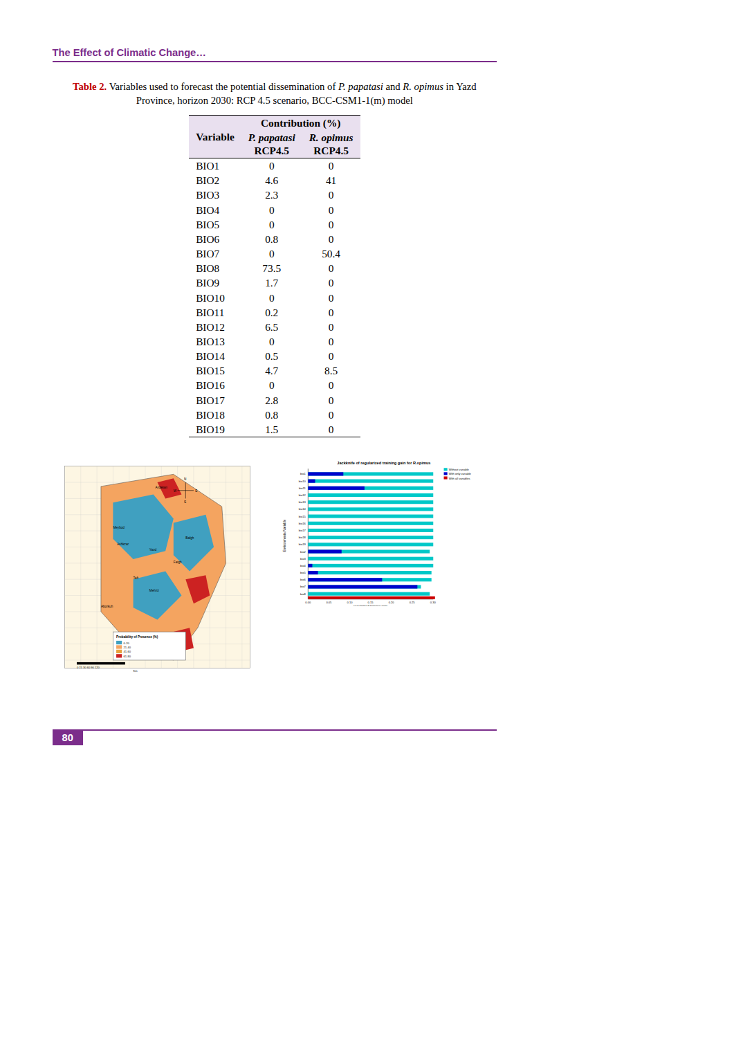The Effect of Climatic Change…
Table 2. Variables used to forecast the potential dissemination of P. papatasi and R. opimus in Yazd Province, horizon 2030: RCP 4.5 scenario, BCC-CSM1-1(m) model
| Variable | Contribution (%) |
| --- | --- |
| P. papatasi RCP4.5 | R. opimus RCP4.5 |
| BIO1 | 0 | 0 |
| BIO2 | 4.6 | 41 |
| BIO3 | 2.3 | 0 |
| BIO4 | 0 | 0 |
| BIO5 | 0 | 0 |
| BIO6 | 0.8 | 0 |
| BIO7 | 0 | 50.4 |
| BIO8 | 73.5 | 0 |
| BIO9 | 1.7 | 0 |
| BIO10 | 0 | 0 |
| BIO11 | 0.2 | 0 |
| BIO12 | 6.5 | 0 |
| BIO13 | 0 | 0 |
| BIO14 | 0.5 | 0 |
| BIO15 | 4.7 | 8.5 |
| BIO16 | 0 | 0 |
| BIO17 | 2.8 | 0 |
| BIO18 | 0.8 | 0 |
| BIO19 | 1.5 | 0 |
80